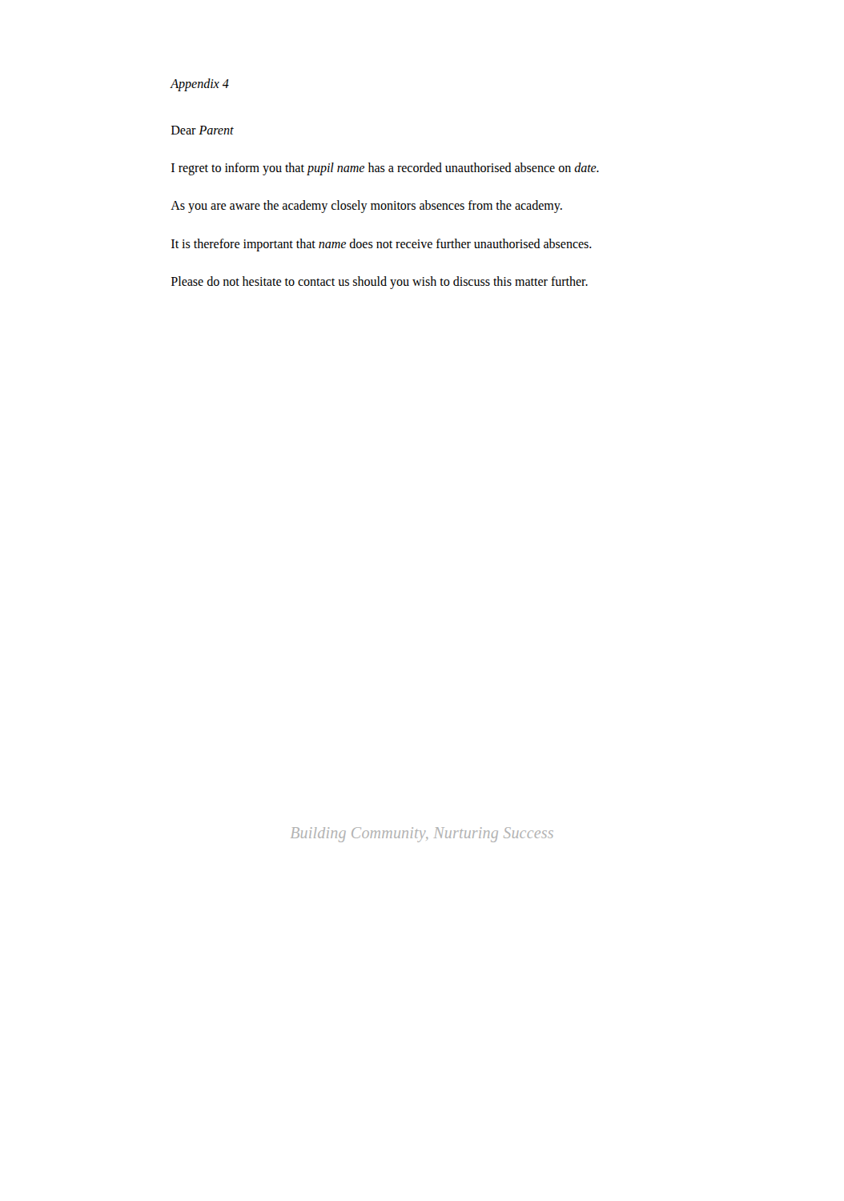Appendix 4
Dear Parent
I regret to inform you that pupil name has a recorded unauthorised absence on date.
As you are aware the academy closely monitors absences from the academy.
It is therefore important that name does not receive further unauthorised absences.
Please do not hesitate to contact us should you wish to discuss this matter further.
Building Community, Nurturing Success